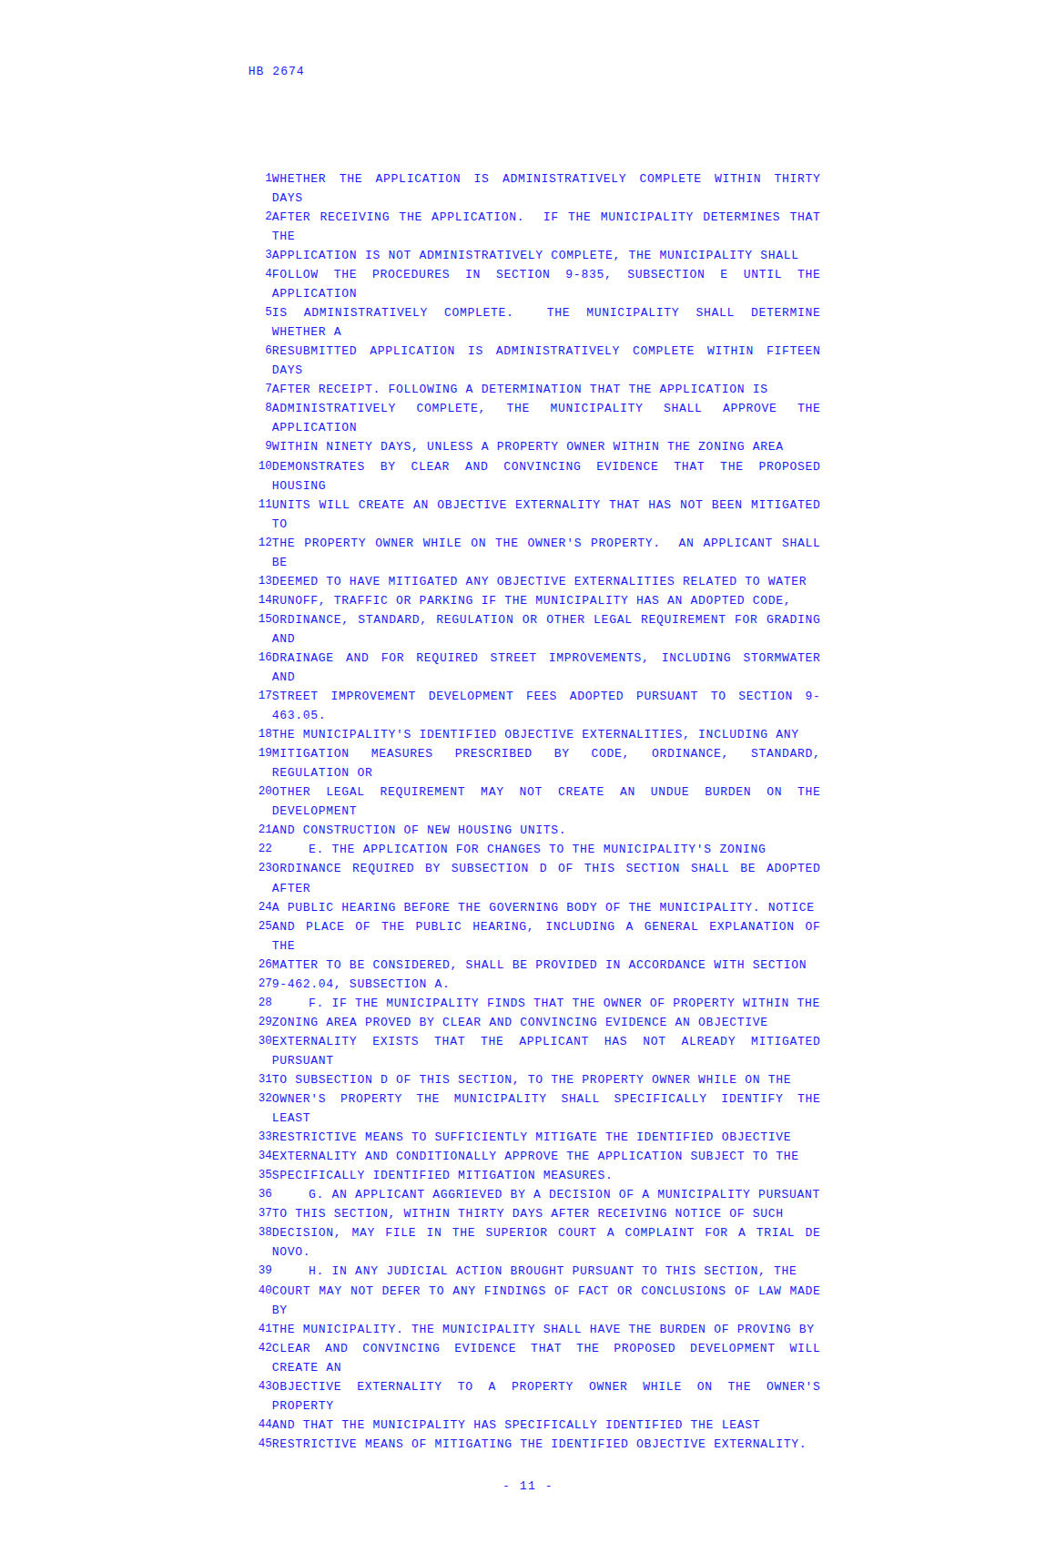HB 2674
| 1 | WHETHER THE APPLICATION IS ADMINISTRATIVELY COMPLETE WITHIN THIRTY DAYS |
| 2 | AFTER RECEIVING THE APPLICATION. IF THE MUNICIPALITY DETERMINES THAT THE |
| 3 | APPLICATION IS NOT ADMINISTRATIVELY COMPLETE, THE MUNICIPALITY SHALL |
| 4 | FOLLOW THE PROCEDURES IN SECTION 9-835, SUBSECTION E UNTIL THE APPLICATION |
| 5 | IS ADMINISTRATIVELY COMPLETE. THE MUNICIPALITY SHALL DETERMINE WHETHER A |
| 6 | RESUBMITTED APPLICATION IS ADMINISTRATIVELY COMPLETE WITHIN FIFTEEN DAYS |
| 7 | AFTER RECEIPT. FOLLOWING A DETERMINATION THAT THE APPLICATION IS |
| 8 | ADMINISTRATIVELY COMPLETE, THE MUNICIPALITY SHALL APPROVE THE APPLICATION |
| 9 | WITHIN NINETY DAYS, UNLESS A PROPERTY OWNER WITHIN THE ZONING AREA |
| 10 | DEMONSTRATES BY CLEAR AND CONVINCING EVIDENCE THAT THE PROPOSED HOUSING |
| 11 | UNITS WILL CREATE AN OBJECTIVE EXTERNALITY THAT HAS NOT BEEN MITIGATED TO |
| 12 | THE PROPERTY OWNER WHILE ON THE OWNER'S PROPERTY. AN APPLICANT SHALL BE |
| 13 | DEEMED TO HAVE MITIGATED ANY OBJECTIVE EXTERNALITIES RELATED TO WATER |
| 14 | RUNOFF, TRAFFIC OR PARKING IF THE MUNICIPALITY HAS AN ADOPTED CODE, |
| 15 | ORDINANCE, STANDARD, REGULATION OR OTHER LEGAL REQUIREMENT FOR GRADING AND |
| 16 | DRAINAGE AND FOR REQUIRED STREET IMPROVEMENTS, INCLUDING STORMWATER AND |
| 17 | STREET IMPROVEMENT DEVELOPMENT FEES ADOPTED PURSUANT TO SECTION 9-463.05. |
| 18 | THE MUNICIPALITY'S IDENTIFIED OBJECTIVE EXTERNALITIES, INCLUDING ANY |
| 19 | MITIGATION MEASURES PRESCRIBED BY CODE, ORDINANCE, STANDARD, REGULATION OR |
| 20 | OTHER LEGAL REQUIREMENT MAY NOT CREATE AN UNDUE BURDEN ON THE DEVELOPMENT |
| 21 | AND CONSTRUCTION OF NEW HOUSING UNITS. |
| 22 | E. THE APPLICATION FOR CHANGES TO THE MUNICIPALITY'S ZONING |
| 23 | ORDINANCE REQUIRED BY SUBSECTION D OF THIS SECTION SHALL BE ADOPTED AFTER |
| 24 | A PUBLIC HEARING BEFORE THE GOVERNING BODY OF THE MUNICIPALITY. NOTICE |
| 25 | AND PLACE OF THE PUBLIC HEARING, INCLUDING A GENERAL EXPLANATION OF THE |
| 26 | MATTER TO BE CONSIDERED, SHALL BE PROVIDED IN ACCORDANCE WITH SECTION |
| 27 | 9-462.04, SUBSECTION A. |
| 28 | F. IF THE MUNICIPALITY FINDS THAT THE OWNER OF PROPERTY WITHIN THE |
| 29 | ZONING AREA PROVED BY CLEAR AND CONVINCING EVIDENCE AN OBJECTIVE |
| 30 | EXTERNALITY EXISTS THAT THE APPLICANT HAS NOT ALREADY MITIGATED PURSUANT |
| 31 | TO SUBSECTION D OF THIS SECTION, TO THE PROPERTY OWNER WHILE ON THE |
| 32 | OWNER'S PROPERTY THE MUNICIPALITY SHALL SPECIFICALLY IDENTIFY THE LEAST |
| 33 | RESTRICTIVE MEANS TO SUFFICIENTLY MITIGATE THE IDENTIFIED OBJECTIVE |
| 34 | EXTERNALITY AND CONDITIONALLY APPROVE THE APPLICATION SUBJECT TO THE |
| 35 | SPECIFICALLY IDENTIFIED MITIGATION MEASURES. |
| 36 | G. AN APPLICANT AGGRIEVED BY A DECISION OF A MUNICIPALITY PURSUANT |
| 37 | TO THIS SECTION, WITHIN THIRTY DAYS AFTER RECEIVING NOTICE OF SUCH |
| 38 | DECISION, MAY FILE IN THE SUPERIOR COURT A COMPLAINT FOR A TRIAL DE NOVO. |
| 39 | H. IN ANY JUDICIAL ACTION BROUGHT PURSUANT TO THIS SECTION, THE |
| 40 | COURT MAY NOT DEFER TO ANY FINDINGS OF FACT OR CONCLUSIONS OF LAW MADE BY |
| 41 | THE MUNICIPALITY. THE MUNICIPALITY SHALL HAVE THE BURDEN OF PROVING BY |
| 42 | CLEAR AND CONVINCING EVIDENCE THAT THE PROPOSED DEVELOPMENT WILL CREATE AN |
| 43 | OBJECTIVE EXTERNALITY TO A PROPERTY OWNER WHILE ON THE OWNER'S PROPERTY |
| 44 | AND THAT THE MUNICIPALITY HAS SPECIFICALLY IDENTIFIED THE LEAST |
| 45 | RESTRICTIVE MEANS OF MITIGATING THE IDENTIFIED OBJECTIVE EXTERNALITY. |
- 11 -